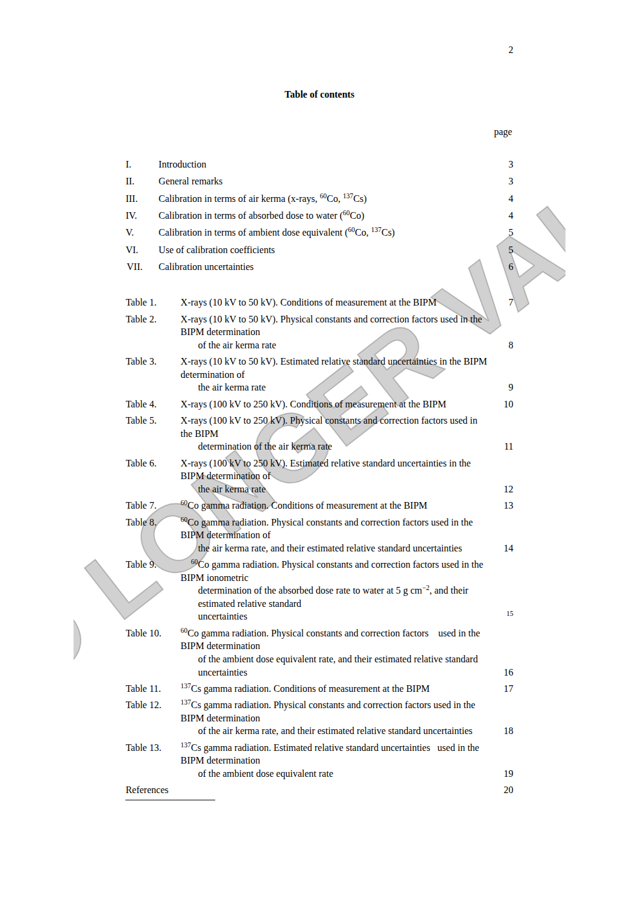NO LONGER VALID
2
Table of contents
page
| I. | Introduction | 3 |
| II. | General remarks | 3 |
| III. | Calibration in terms of air kerma (x-rays, 60 Co, 137 Cs) | 4 |
| IV. | Calibration in terms of absorbed dose to water ( 60 Co) | 4 |
| V. | Calibration in terms of ambient dose equivalent ( 60 Co, 137 Cs) | 5 |
| VI. | Use of calibration coefficients | 5 |
| VII. | Calibration uncertainties | 6 |
| Table 1. | X-rays (10 kV to 50 kV). Conditions of measurement at the BIPM | 7 |
| Table 2. | X-rays (10 kV to 50 kV). Physical constants and correction factors used in the BIPM determination of the air kerma rate | 8 |
| Table 3. | X-rays (10 kV to 50 kV). Estimated relative standard uncertainties in the BIPM determination of the air kerma rate | 9 |
| Table 4. | X-rays (100 kV to 250 kV). Conditions of measurement at the BIPM | 10 |
| Table 5. | X-rays (100 kV to 250 kV). Physical constants and correction factors used in the BIPM determination of the air kerma rate | 11 |
| Table 6. | X-rays (100 kV to 250 kV). Estimated relative standard uncertainties in the BIPM determination of the air kerma rate | 12 |
| Table 7. | 60 Co gamma radiation. Conditions of measurement at the BIPM | 13 |
| Table 8. | 60 Co gamma radiation. Physical constants and correction factors used in the BIPM determination of the air kerma rate, and their estimated relative standard uncertainties | 14 |
| Table 9. | 60 Co gamma radiation. Physical constants and correction factors used in the BIPM ionometric determination of the absorbed dose rate to water at 5 g cm −2 , and their estimated relative standard uncertainties | 15 |
| Table 10. | 60 Co gamma radiation. Physical constants and correction factors used in the BIPM determination of the ambient dose equivalent rate, and their estimated relative standard uncertainties | 16 |
| Table 11. | 137 Cs gamma radiation. Conditions of measurement at the BIPM | 17 |
| Table 12. | 137 Cs gamma radiation. Physical constants and correction factors used in the BIPM determination of the air kerma rate, and their estimated relative standard uncertainties | 18 |
| Table 13. | 137 Cs gamma radiation. Estimated relative standard uncertainties used in the BIPM determination of the ambient dose equivalent rate | 19 |
| References | 20 |